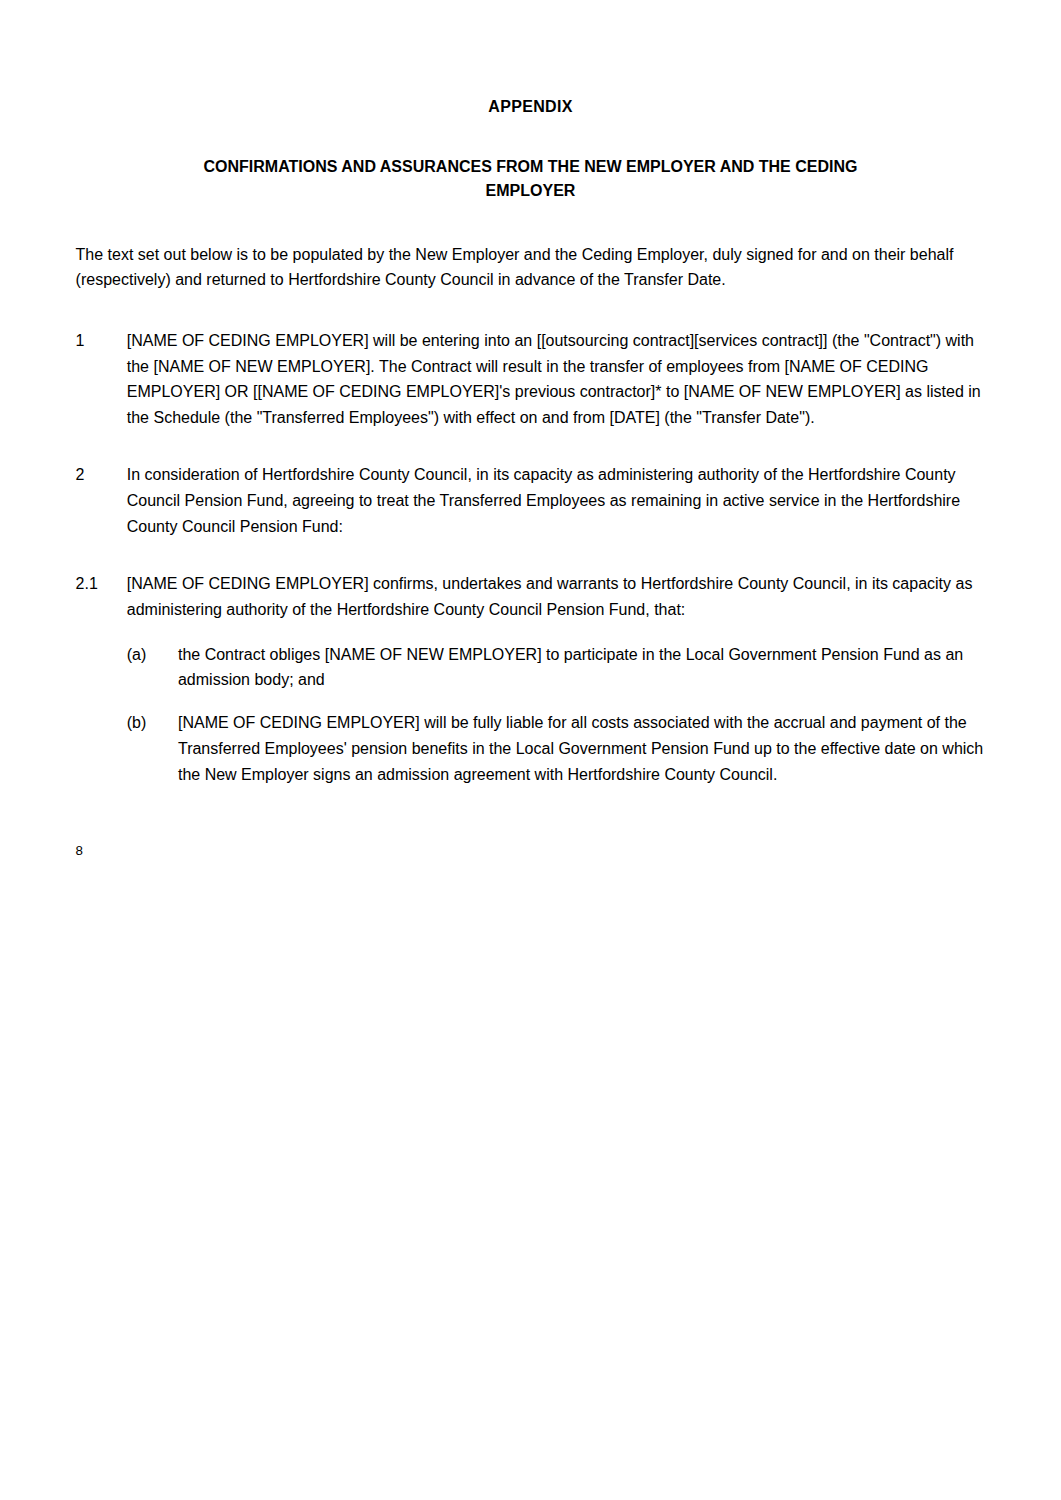APPENDIX
CONFIRMATIONS AND ASSURANCES FROM THE NEW EMPLOYER AND THE CEDING EMPLOYER
The text set out below is to be populated by the New Employer and the Ceding Employer, duly signed for and on their behalf (respectively) and returned to Hertfordshire County Council in advance of the Transfer Date.
1
[NAME OF CEDING EMPLOYER] will be entering into an [[outsourcing contract][services contract]] (the "Contract") with the [NAME OF NEW EMPLOYER]. The Contract will result in the transfer of employees from [NAME OF CEDING EMPLOYER] OR [[NAME OF CEDING EMPLOYER]'s previous contractor]* to [NAME OF NEW EMPLOYER] as listed in the Schedule (the "Transferred Employees") with effect on and from [DATE] (the "Transfer Date").
2
In consideration of Hertfordshire County Council, in its capacity as administering authority of the Hertfordshire County Council Pension Fund, agreeing to treat the Transferred Employees as remaining in active service in the Hertfordshire County Council Pension Fund:
2.1
[NAME OF CEDING EMPLOYER] confirms, undertakes and warrants to Hertfordshire County Council, in its capacity as administering authority of the Hertfordshire County Council Pension Fund, that:
(a)
the Contract obliges [NAME OF NEW EMPLOYER] to participate in the Local Government Pension Fund as an admission body; and
(b)
[NAME OF CEDING EMPLOYER] will be fully liable for all costs associated with the accrual and payment of the Transferred Employees' pension benefits in the Local Government Pension Fund up to the effective date on which the New Employer signs an admission agreement with Hertfordshire County Council.
8